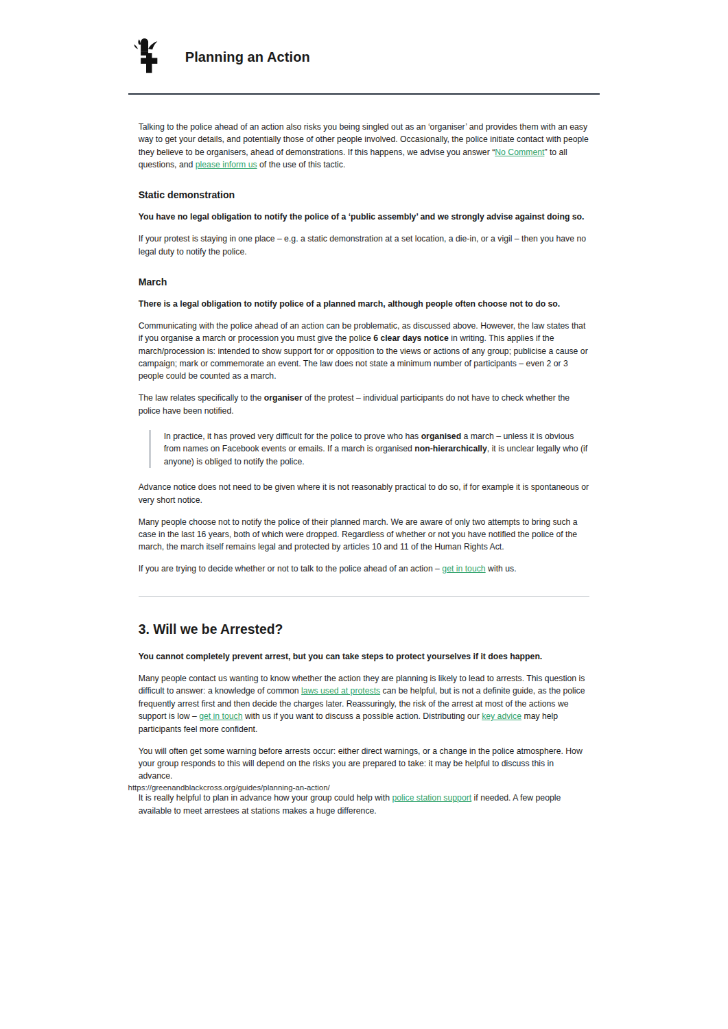Planning an Action
Talking to the police ahead of an action also risks you being singled out as an ‘organiser’ and provides them with an easy way to get your details, and potentially those of other people involved. Occasionally, the police initiate contact with people they believe to be organisers, ahead of demonstrations. If this happens, we advise you answer “No Comment” to all questions, and please inform us of the use of this tactic.
Static demonstration
You have no legal obligation to notify the police of a ‘public assembly’ and we strongly advise against doing so.
If your protest is staying in one place – e.g. a static demonstration at a set location, a die-in, or a vigil – then you have no legal duty to notify the police.
March
There is a legal obligation to notify police of a planned march, although people often choose not to do so.
Communicating with the police ahead of an action can be problematic, as discussed above. However, the law states that if you organise a march or procession you must give the police 6 clear days notice in writing. This applies if the march/procession is: intended to show support for or opposition to the views or actions of any group; publicise a cause or campaign; mark or commemorate an event. The law does not state a minimum number of participants – even 2 or 3 people could be counted as a march.
The law relates specifically to the organiser of the protest – individual participants do not have to check whether the police have been notified.
In practice, it has proved very difficult for the police to prove who has organised a march – unless it is obvious from names on Facebook events or emails. If a march is organised non-hierarchically, it is unclear legally who (if anyone) is obliged to notify the police.
Advance notice does not need to be given where it is not reasonably practical to do so, if for example it is spontaneous or very short notice.
Many people choose not to notify the police of their planned march. We are aware of only two attempts to bring such a case in the last 16 years, both of which were dropped. Regardless of whether or not you have notified the police of the march, the march itself remains legal and protected by articles 10 and 11 of the Human Rights Act.
If you are trying to decide whether or not to talk to the police ahead of an action – get in touch with us.
3. Will we be Arrested?
You cannot completely prevent arrest, but you can take steps to protect yourselves if it does happen.
Many people contact us wanting to know whether the action they are planning is likely to lead to arrests. This question is difficult to answer: a knowledge of common laws used at protests can be helpful, but is not a definite guide, as the police frequently arrest first and then decide the charges later. Reassuringly, the risk of the arrest at most of the actions we support is low – get in touch with us if you want to discuss a possible action. Distributing our key advice may help participants feel more confident.
You will often get some warning before arrests occur: either direct warnings, or a change in the police atmosphere. How your group responds to this will depend on the risks you are prepared to take: it may be helpful to discuss this in advance.
It is really helpful to plan in advance how your group could help with police station support if needed. A few people available to meet arrestees at stations makes a huge difference.
https://greenandblackcross.org/guides/planning-an-action/